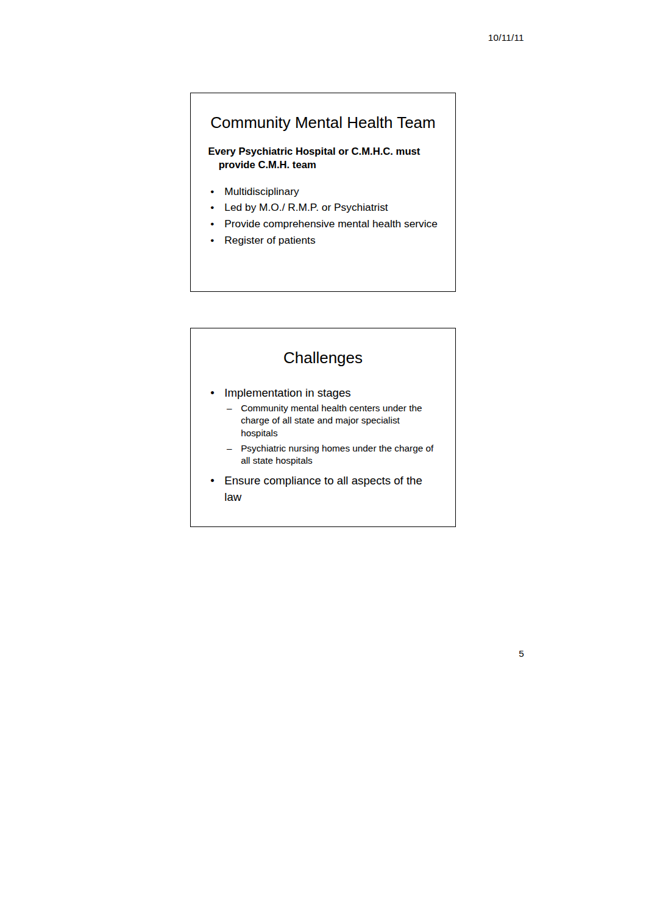10/11/11
Community Mental Health Team
Every Psychiatric Hospital or C.M.H.C. mustprovide C.M.H. team
Multidisciplinary
Led by M.O./ R.M.P. or Psychiatrist
Provide comprehensive mental health service
Register of patients
Challenges
Implementation in stages
Community mental health centers under the charge of all state and major specialist hospitals
Psychiatric nursing homes under the charge of all state hospitals
Ensure compliance to all aspects of the law
5